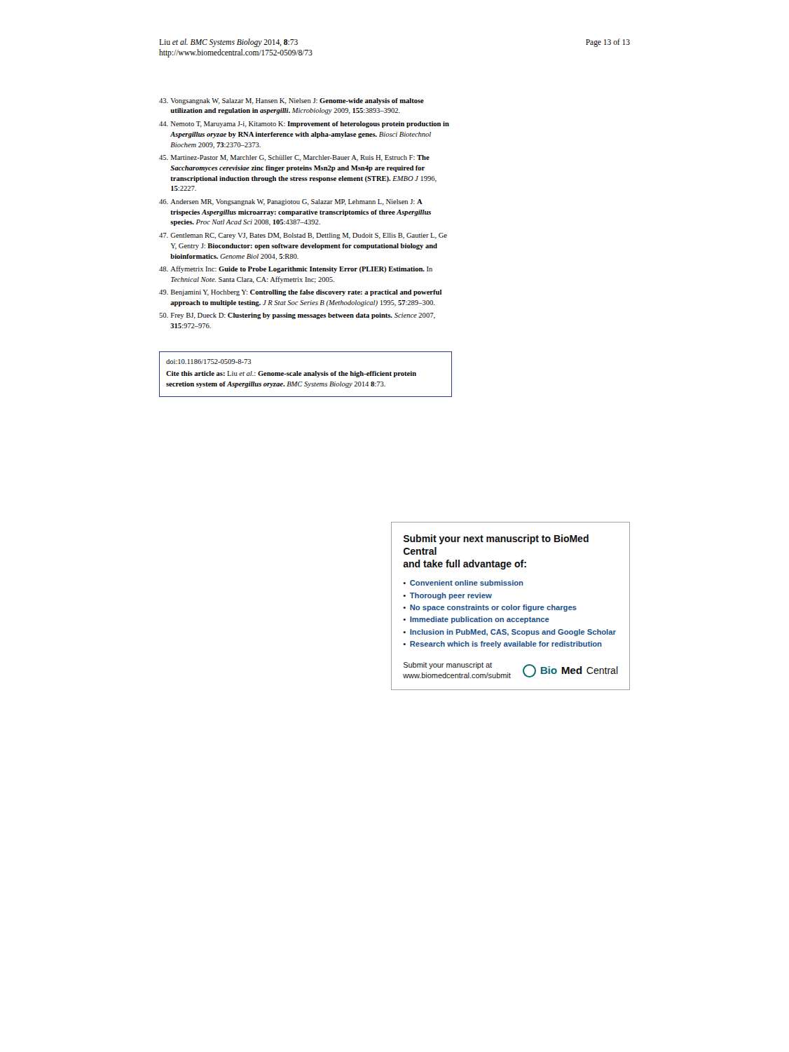Liu et al. BMC Systems Biology 2014, 8:73
http://www.biomedcentral.com/1752-0509/8/73
Page 13 of 13
43 Vongsangnak W, Salazar M, Hansen K, Nielsen J: Genome-wide analysis of maltose utilization and regulation in aspergilli. Microbiology 2009, 155:3893–3902.
44 Nemoto T, Maruyama J-i, Kitamoto K: Improvement of heterologous protein production in Aspergillus oryzae by RNA interference with alpha-amylase genes. Biosci Biotechnol Biochem 2009, 73:2370–2373.
45 Martinez-Pastor M, Marchler G, Schüller C, Marchler-Bauer A, Ruis H, Estruch F: The Saccharomyces cerevisiae zinc finger proteins Msn2p and Msn4p are required for transcriptional induction through the stress response element (STRE). EMBO J 1996, 15:2227.
46 Andersen MR, Vongsangnak W, Panagiotou G, Salazar MP, Lehmann L, Nielsen J: A trispecies Aspergillus microarray: comparative transcriptomics of three Aspergillus species. Proc Natl Acad Sci 2008, 105:4387–4392.
47 Gentleman RC, Carey VJ, Bates DM, Bolstad B, Dettling M, Dudoit S, Ellis B, Gautier L, Ge Y, Gentry J: Bioconductor: open software development for computational biology and bioinformatics. Genome Biol 2004, 5:R80.
48 Affymetrix Inc: Guide to Probe Logarithmic Intensity Error (PLIER) Estimation. In Technical Note. Santa Clara, CA: Affymetrix Inc; 2005.
49 Benjamini Y, Hochberg Y: Controlling the false discovery rate: a practical and powerful approach to multiple testing. J R Stat Soc Series B (Methodological) 1995, 57:289–300.
50 Frey BJ, Dueck D: Clustering by passing messages between data points. Science 2007, 315:972–976.
doi:10.1186/1752-0509-8-73
Cite this article as: Liu et al.: Genome-scale analysis of the high-efficient protein secretion system of Aspergillus oryzae. BMC Systems Biology 2014 8:73.
Submit your next manuscript to BioMed Central
and take full advantage of:
Convenient online submission
Thorough peer review
No space constraints or color figure charges
Immediate publication on acceptance
Inclusion in PubMed, CAS, Scopus and Google Scholar
Research which is freely available for redistribution
Submit your manuscript at
www.biomedcentral.com/submit
Bio Med Central